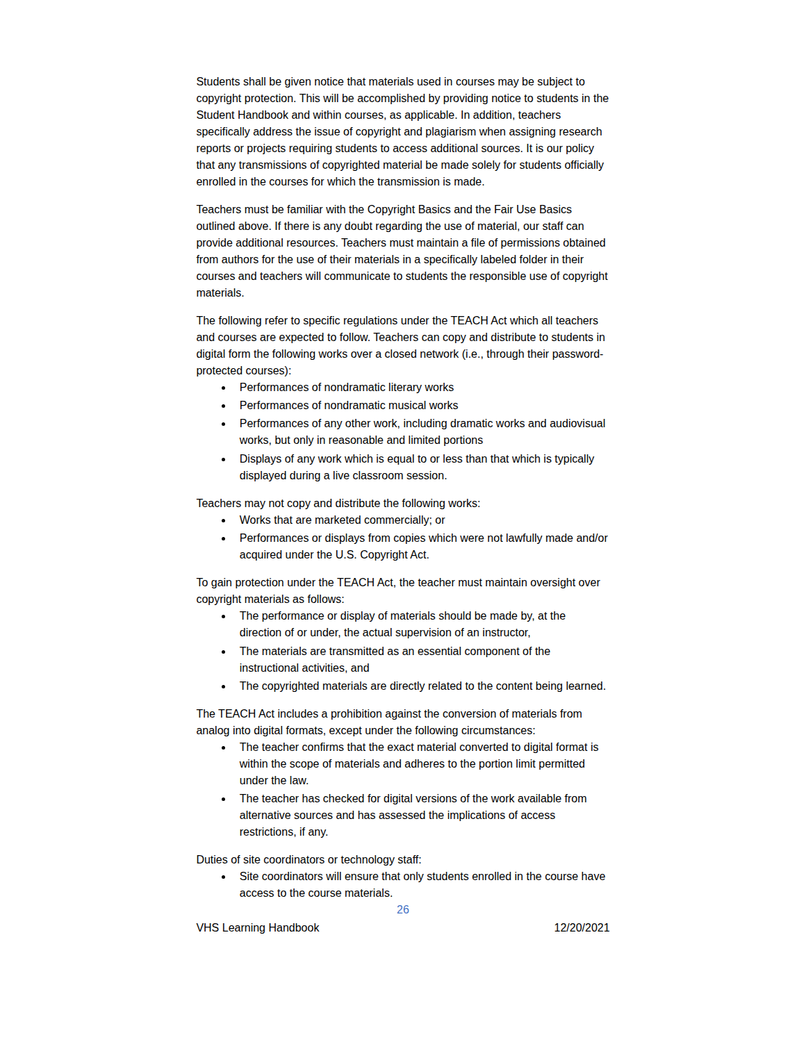Students shall be given notice that materials used in courses may be subject to copyright protection. This will be accomplished by providing notice to students in the Student Handbook and within courses, as applicable. In addition, teachers specifically address the issue of copyright and plagiarism when assigning research reports or projects requiring students to access additional sources. It is our policy that any transmissions of copyrighted material be made solely for students officially enrolled in the courses for which the transmission is made.
Teachers must be familiar with the Copyright Basics and the Fair Use Basics outlined above. If there is any doubt regarding the use of material, our staff can provide additional resources. Teachers must maintain a file of permissions obtained from authors for the use of their materials in a specifically labeled folder in their courses and teachers will communicate to students the responsible use of copyright materials.
The following refer to specific regulations under the TEACH Act which all teachers and courses are expected to follow. Teachers can copy and distribute to students in digital form the following works over a closed network (i.e., through their password-protected courses):
Performances of nondramatic literary works
Performances of nondramatic musical works
Performances of any other work, including dramatic works and audiovisual works, but only in reasonable and limited portions
Displays of any work which is equal to or less than that which is typically displayed during a live classroom session.
Teachers may not copy and distribute the following works:
Works that are marketed commercially; or
Performances or displays from copies which were not lawfully made and/or acquired under the U.S. Copyright Act.
To gain protection under the TEACH Act, the teacher must maintain oversight over copyright materials as follows:
The performance or display of materials should be made by, at the direction of or under, the actual supervision of an instructor,
The materials are transmitted as an essential component of the instructional activities, and
The copyrighted materials are directly related to the content being learned.
The TEACH Act includes a prohibition against the conversion of materials from analog into digital formats, except under the following circumstances:
The teacher confirms that the exact material converted to digital format is within the scope of materials and adheres to the portion limit permitted under the law.
The teacher has checked for digital versions of the work available from alternative sources and has assessed the implications of access restrictions, if any.
Duties of site coordinators or technology staff:
Site coordinators will ensure that only students enrolled in the course have access to the course materials.
26
VHS Learning Handbook 12/20/2021